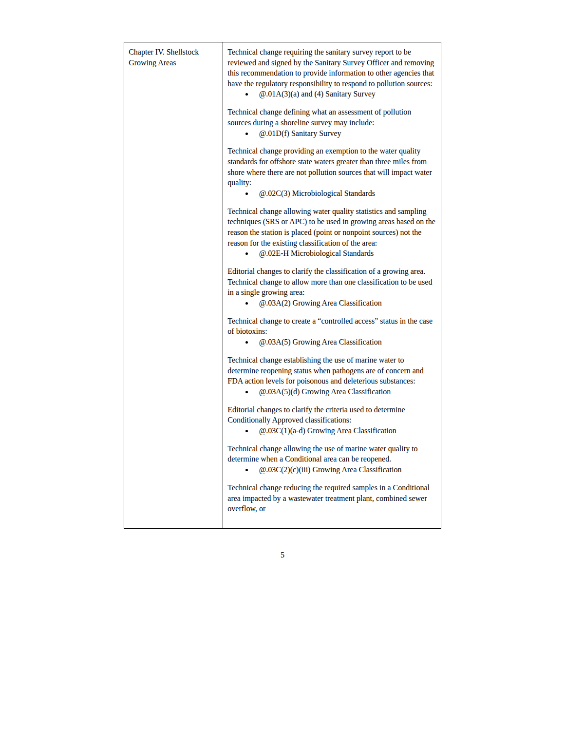| Chapter IV. Shellstock Growing Areas | Technical change requiring the sanitary survey report to be reviewed and signed by the Sanitary Survey Officer and removing this recommendation to provide information to other agencies that have the regulatory responsibility to respond to pollution sources: @.01A(3)(a) and (4) Sanitary Survey Technical change defining what an assessment of pollution sources during a shoreline survey may include: @.01D(f) Sanitary Survey Technical change providing an exemption to the water quality standards for offshore state waters greater than three miles from shore where there are not pollution sources that will impact water quality: @.02C(3) Microbiological Standards Technical change allowing water quality statistics and sampling techniques (SRS or APC) to be used in growing areas based on the reason the station is placed (point or nonpoint sources) not the reason for the existing classification of the area: @.02E-H Microbiological Standards Editorial changes to clarify the classification of a growing area. Technical change to allow more than one classification to be used in a single growing area: @.03A(2) Growing Area Classification Technical change to create a “controlled access” status in the case of biotoxins: @.03A(5) Growing Area Classification Technical change establishing the use of marine water to determine reopening status when pathogens are of concern and FDA action levels for poisonous and deleterious substances: @.03A(5)(d) Growing Area Classification Editorial changes to clarify the criteria used to determine Conditionally Approved classifications: @.03C(1)(a-d) Growing Area Classification Technical change allowing the use of marine water quality to determine when a Conditional area can be reopened. @.03C(2)(c)(iii) Growing Area Classification Technical change reducing the required samples in a Conditional area impacted by a wastewater treatment plant, combined sewer overflow, or |
5